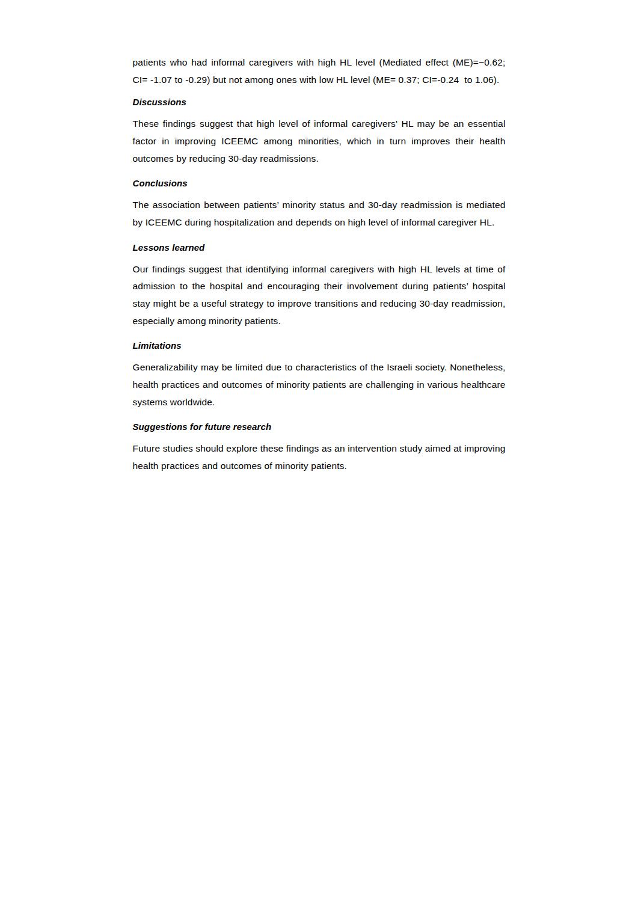patients who had informal caregivers with high HL level (Mediated effect (ME)=−0.62; CI= -1.07 to -0.29) but not among ones with low HL level (ME= 0.37; CI=-0.24 to 1.06).
Discussions
These findings suggest that high level of informal caregivers' HL may be an essential factor in improving ICEEMC among minorities, which in turn improves their health outcomes by reducing 30-day readmissions.
Conclusions
The association between patients’ minority status and 30-day readmission is mediated by ICEEMC during hospitalization and depends on high level of informal caregiver HL.
Lessons learned
Our findings suggest that identifying informal caregivers with high HL levels at time of admission to the hospital and encouraging their involvement during patients’ hospital stay might be a useful strategy to improve transitions and reducing 30-day readmission, especially among minority patients.
Limitations
Generalizability may be limited due to characteristics of the Israeli society. Nonetheless, health practices and outcomes of minority patients are challenging in various healthcare systems worldwide.
Suggestions for future research
Future studies should explore these findings as an intervention study aimed at improving health practices and outcomes of minority patients.